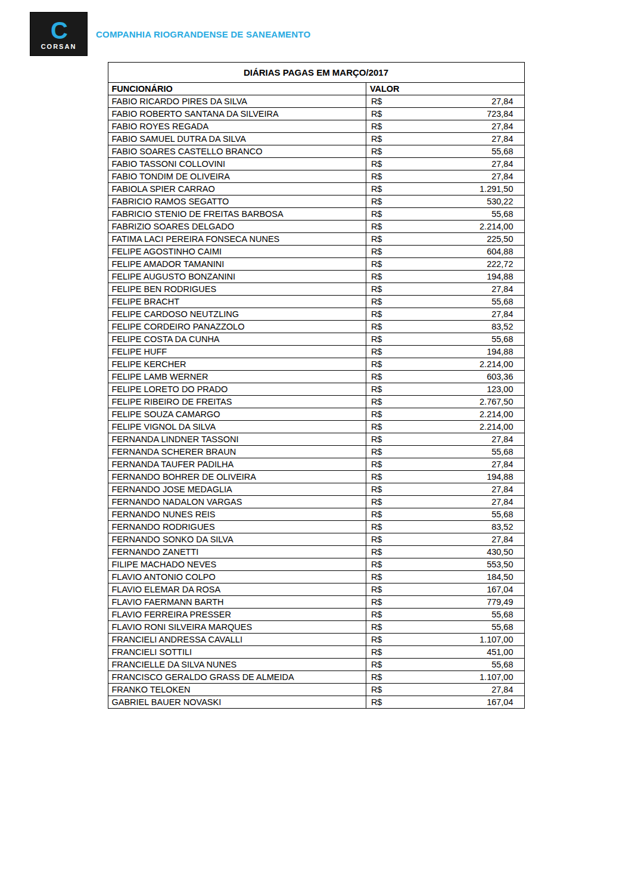C CORSAN
COMPANHIA RIOGRANDENSE DE SANEAMENTO
DIÁRIAS PAGAS EM MARÇO/2017
| FUNCIONÁRIO | VALOR |
| --- | --- |
| FABIO RICARDO PIRES DA SILVA | R$ 27,84 |
| FABIO ROBERTO SANTANA DA SILVEIRA | R$ 723,84 |
| FABIO ROYES REGADA | R$ 27,84 |
| FABIO SAMUEL DUTRA DA SILVA | R$ 27,84 |
| FABIO SOARES CASTELLO BRANCO | R$ 55,68 |
| FABIO TASSONI COLLOVINI | R$ 27,84 |
| FABIO TONDIM DE OLIVEIRA | R$ 27,84 |
| FABIOLA SPIER CARRAO | R$ 1.291,50 |
| FABRICIO RAMOS SEGATTO | R$ 530,22 |
| FABRICIO STENIO DE FREITAS BARBOSA | R$ 55,68 |
| FABRIZIO SOARES DELGADO | R$ 2.214,00 |
| FATIMA LACI PEREIRA FONSECA NUNES | R$ 225,50 |
| FELIPE AGOSTINHO CAIMI | R$ 604,88 |
| FELIPE AMADOR TAMANINI | R$ 222,72 |
| FELIPE AUGUSTO BONZANINI | R$ 194,88 |
| FELIPE BEN RODRIGUES | R$ 27,84 |
| FELIPE BRACHT | R$ 55,68 |
| FELIPE CARDOSO NEUTZLING | R$ 27,84 |
| FELIPE CORDEIRO PANAZZOLO | R$ 83,52 |
| FELIPE COSTA DA CUNHA | R$ 55,68 |
| FELIPE HUFF | R$ 194,88 |
| FELIPE KERCHER | R$ 2.214,00 |
| FELIPE LAMB WERNER | R$ 603,36 |
| FELIPE LORETO DO PRADO | R$ 123,00 |
| FELIPE RIBEIRO DE FREITAS | R$ 2.767,50 |
| FELIPE SOUZA CAMARGO | R$ 2.214,00 |
| FELIPE VIGNOL DA SILVA | R$ 2.214,00 |
| FERNANDA LINDNER TASSONI | R$ 27,84 |
| FERNANDA SCHERER BRAUN | R$ 55,68 |
| FERNANDA TAUFER PADILHA | R$ 27,84 |
| FERNANDO BOHRER DE OLIVEIRA | R$ 194,88 |
| FERNANDO JOSE MEDAGLIA | R$ 27,84 |
| FERNANDO NADALON VARGAS | R$ 27,84 |
| FERNANDO NUNES REIS | R$ 55,68 |
| FERNANDO RODRIGUES | R$ 83,52 |
| FERNANDO SONKO DA SILVA | R$ 27,84 |
| FERNANDO ZANETTI | R$ 430,50 |
| FILIPE MACHADO NEVES | R$ 553,50 |
| FLAVIO ANTONIO COLPO | R$ 184,50 |
| FLAVIO ELEMAR DA ROSA | R$ 167,04 |
| FLAVIO FAERMANN BARTH | R$ 779,49 |
| FLAVIO FERREIRA PRESSER | R$ 55,68 |
| FLAVIO RONI SILVEIRA MARQUES | R$ 55,68 |
| FRANCIELI ANDRESSA CAVALLI | R$ 1.107,00 |
| FRANCIELI SOTTILI | R$ 451,00 |
| FRANCIELLE DA SILVA NUNES | R$ 55,68 |
| FRANCISCO GERALDO GRASS DE ALMEIDA | R$ 1.107,00 |
| FRANKO TELOKEN | R$ 27,84 |
| GABRIEL BAUER NOVASKI | R$ 167,04 |